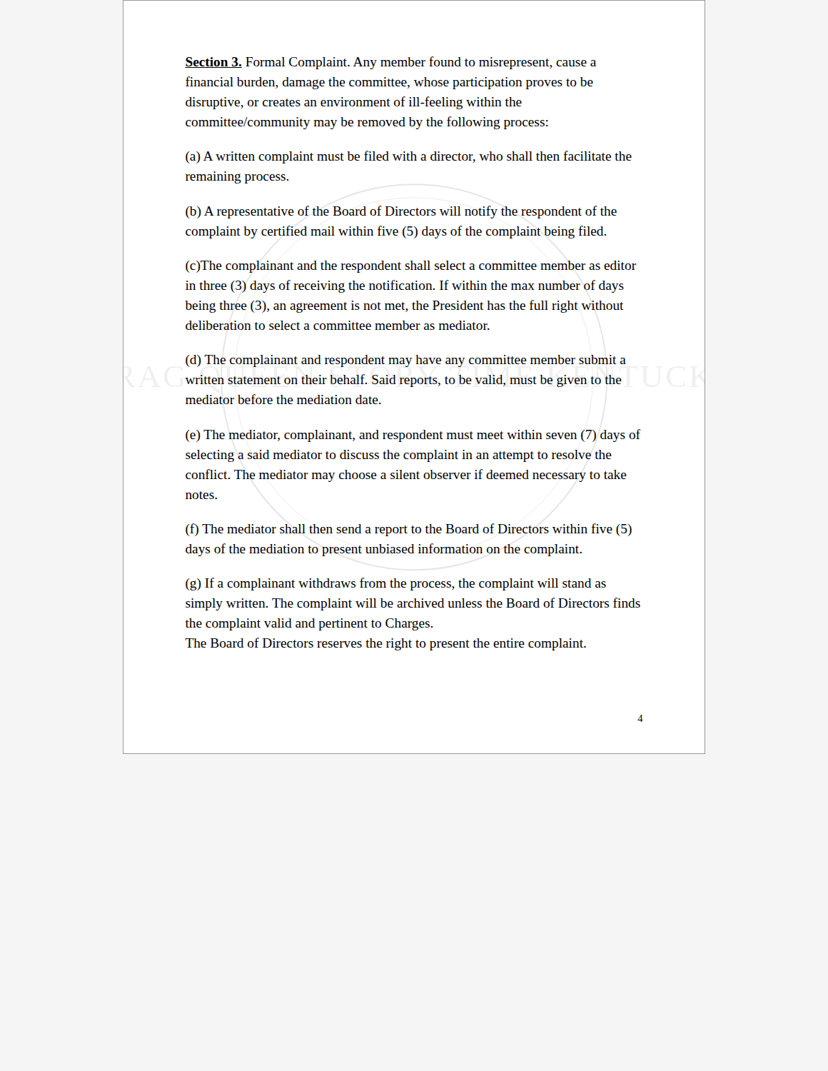DRAG QUEEN STORY TIME KENTUCKY
Section 3. Formal Complaint. Any member found to misrepresent, cause a financial burden, damage the committee, whose participation proves to be disruptive, or creates an environment of ill-feeling within the committee/community may be removed by the following process:
(a) A written complaint must be filed with a director, who shall then facilitate the remaining process.
(b) A representative of the Board of Directors will notify the respondent of the complaint by certified mail within five (5) days of the complaint being filed.
(c)The complainant and the respondent shall select a committee member as editor in three (3) days of receiving the notification. If within the max number of days being three (3), an agreement is not met, the President has the full right without deliberation to select a committee member as mediator.
(d) The complainant and respondent may have any committee member submit a written statement on their behalf. Said reports, to be valid, must be given to the mediator before the mediation date.
(e) The mediator, complainant, and respondent must meet within seven (7) days of selecting a said mediator to discuss the complaint in an attempt to resolve the conflict. The mediator may choose a silent observer if deemed necessary to take notes.
(f) The mediator shall then send a report to the Board of Directors within five (5) days of the mediation to present unbiased information on the complaint.
(g) If a complainant withdraws from the process, the complaint will stand as simply written. The complaint will be archived unless the Board of Directors finds the complaint valid and pertinent to Charges.
The Board of Directors reserves the right to present the entire complaint.
4